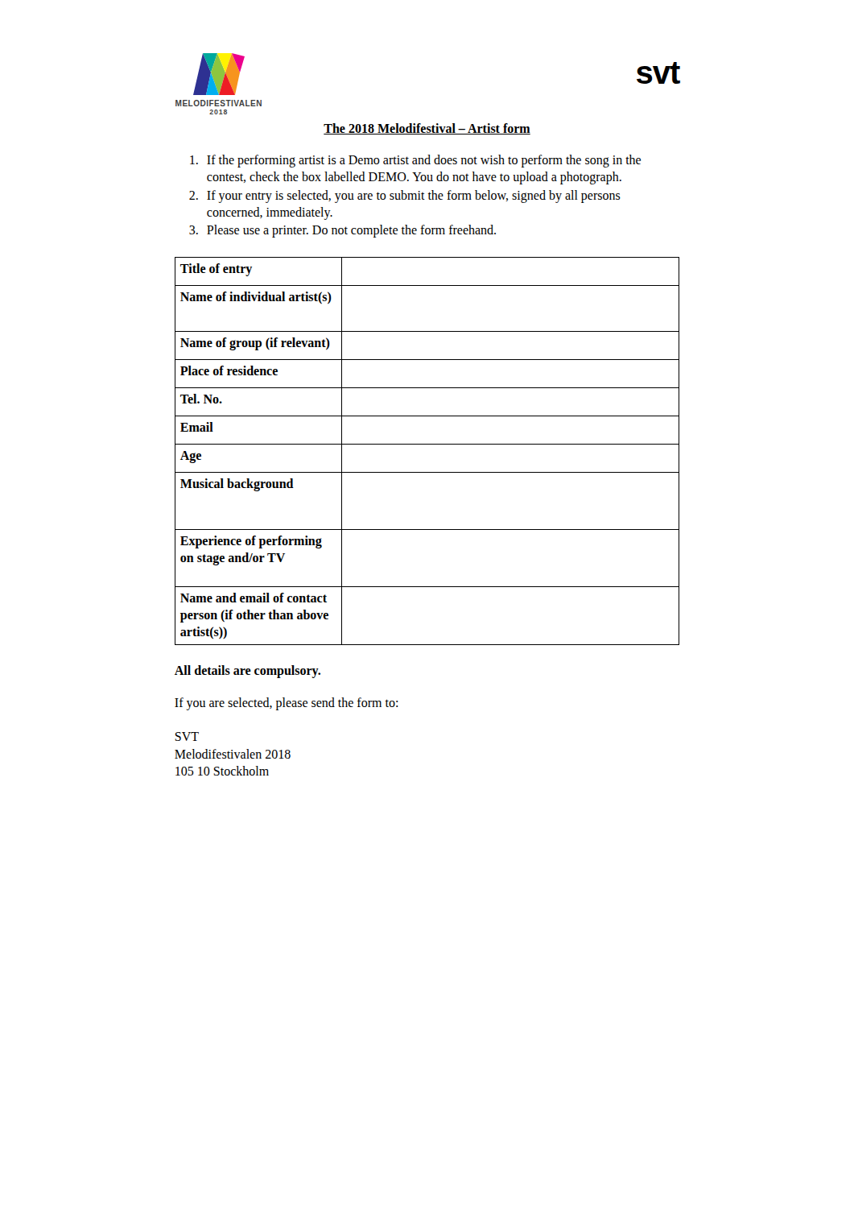MELODIFESTIVALEN2018
svt
The 2018 Melodifestival – Artist form
If the performing artist is a Demo artist and does not wish to perform the song in the contest, check the box labelled DEMO. You do not have to upload a photograph.
If your entry is selected, you are to submit the form below, signed by all persons concerned, immediately.
Please use a printer. Do not complete the form freehand.
| Title of entry | |
| Name of individual artist(s) | |
| Name of group (if relevant) | |
| Place of residence | |
| Tel. No. | |
| Email | |
| Age | |
| Musical background | |
| Experience of performing on stage and/or TV | |
| Name and email of contact person (if other than above artist(s)) | |
All details are compulsory.
If you are selected, please send the form to:
SVT
Melodifestivalen 2018
105 10 Stockholm